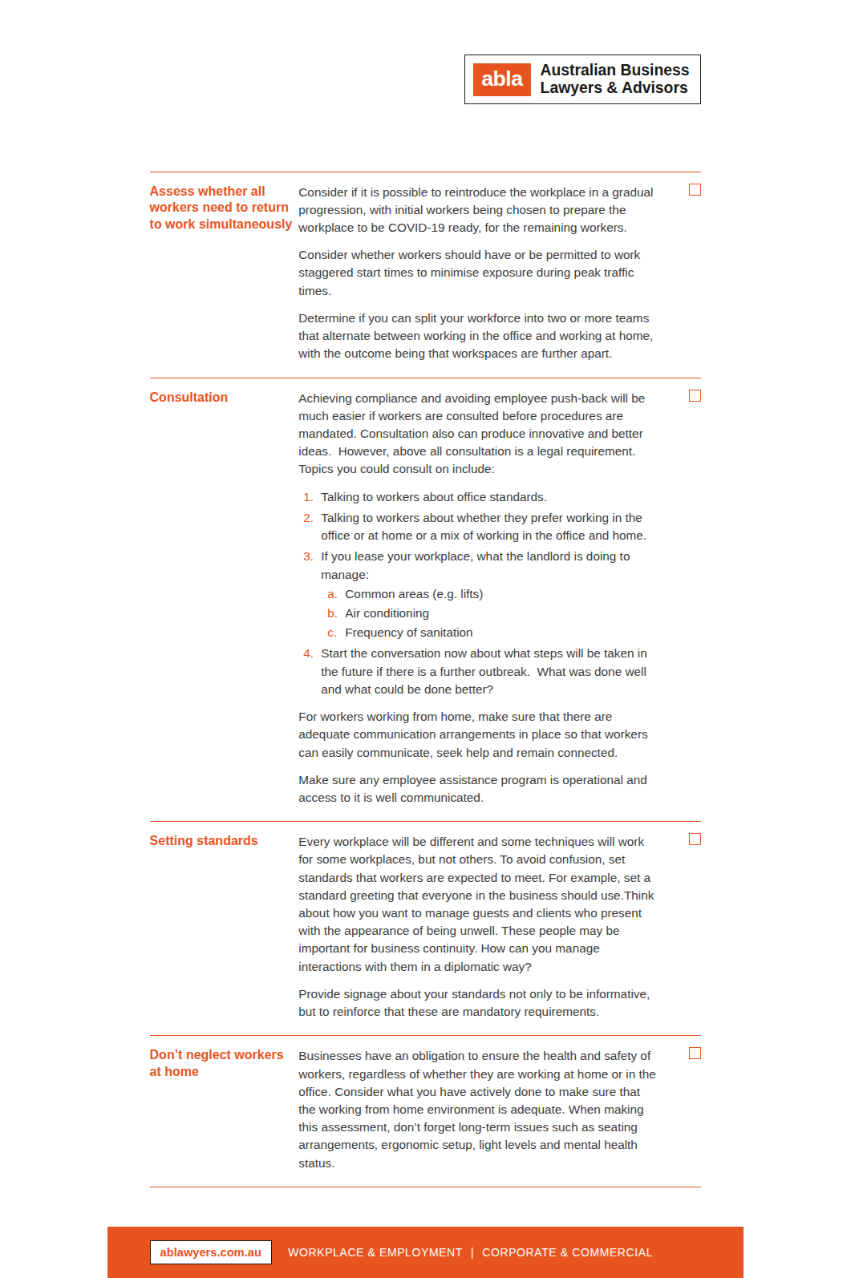abla
Australian Business
Lawyers & Advisors
| Assess whether all workers need to return to work simultaneously | Consider if it is possible to reintroduce the workplace in a gradual progression, with initial workers being chosen to prepare the workplace to be COVID-19 ready, for the remaining workers. Consider whether workers should have or be permitted to work staggered start times to minimise exposure during peak traffic times. Determine if you can split your workforce into two or more teams that alternate between working in the office and working at home, with the outcome being that workspaces are further apart. | |
| Consultation | Achieving compliance and avoiding employee push-back will be much easier if workers are consulted before procedures are mandated. Consultation also can produce innovative and better ideas. However, above all consultation is a legal requirement. Topics you could consult on include: Talking to workers about office standards. Talking to workers about whether they prefer working in the office or at home or a mix of working in the office and home. If you lease your workplace, what the landlord is doing to manage: Common areas (e.g. lifts) Air conditioning Frequency of sanitation Start the conversation now about what steps will be taken in the future if there is a further outbreak. What was done well and what could be done better? For workers working from home, make sure that there are adequate communication arrangements in place so that workers can easily communicate, seek help and remain connected. Make sure any employee assistance program is operational and access to it is well communicated. | |
| Setting standards | Every workplace will be different and some techniques will work for some workplaces, but not others. To avoid confusion, set standards that workers are expected to meet. For example, set a standard greeting that everyone in the business should use.Think about how you want to manage guests and clients who present with the appearance of being unwell. These people may be important for business continuity. How can you manage interactions with them in a diplomatic way? Provide signage about your standards not only to be informative, but to reinforce that these are mandatory requirements. | |
| Don’t neglect workers at home | Businesses have an obligation to ensure the health and safety of workers, regardless of whether they are working at home or in the office. Consider what you have actively done to make sure that the working from home environment is adequate. When making this assessment, don’t forget long-term issues such as seating arrangements, ergonomic setup, light levels and mental health status. | |
ablawyers.com.au
WORKPLACE & EMPLOYMENT|CORPORATE & COMMERCIAL